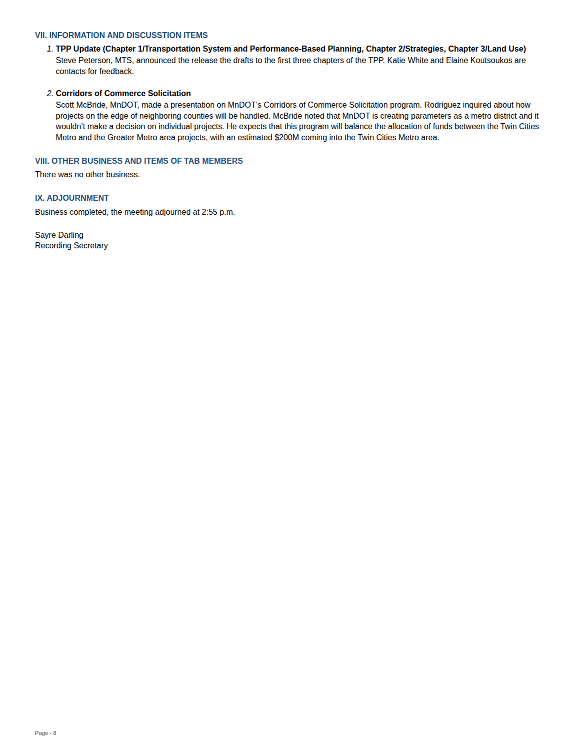VII. INFORMATION AND DISCUSSTION ITEMS
TPP Update (Chapter 1/Transportation System and Performance-Based Planning, Chapter 2/Strategies, Chapter 3/Land Use)
Steve Peterson, MTS, announced the release the drafts to the first three chapters of the TPP. Katie White and Elaine Koutsoukos are contacts for feedback.
Corridors of Commerce Solicitation
Scott McBride, MnDOT, made a presentation on MnDOT’s Corridors of Commerce Solicitation program. Rodriguez inquired about how projects on the edge of neighboring counties will be handled. McBride noted that MnDOT is creating parameters as a metro district and it wouldn’t make a decision on individual projects. He expects that this program will balance the allocation of funds between the Twin Cities Metro and the Greater Metro area projects, with an estimated $200M coming into the Twin Cities Metro area.
VIII. OTHER BUSINESS AND ITEMS OF TAB MEMBERS
There was no other business.
IX. ADJOURNMENT
Business completed, the meeting adjourned at 2:55 p.m.
Sayre Darling
Recording Secretary
Page - 8